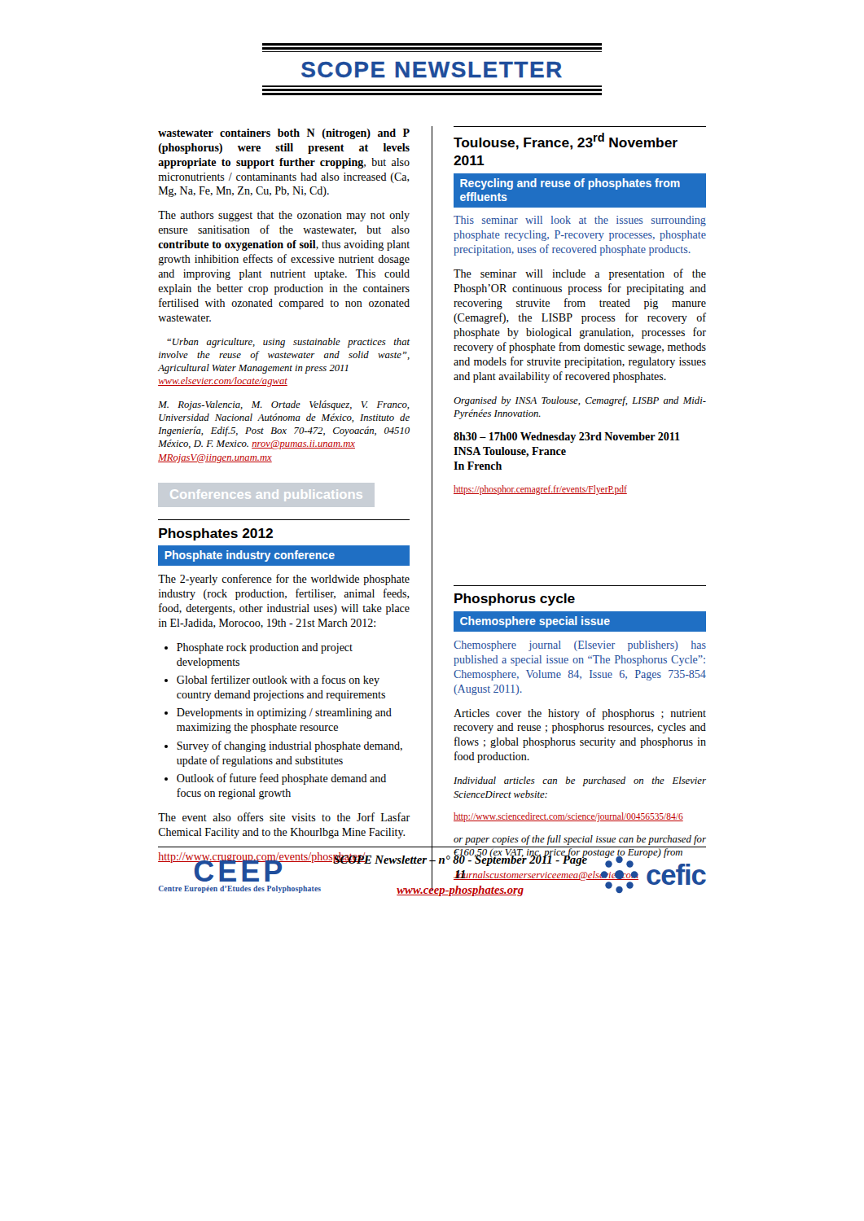SCOPE NEWSLETTER
wastewater containers both N (nitrogen) and P (phosphorus) were still present at levels appropriate to support further cropping, but also micronutrients / contaminants had also increased (Ca, Mg, Na, Fe, Mn, Zn, Cu, Pb, Ni, Cd).
The authors suggest that the ozonation may not only ensure sanitisation of the wastewater, but also contribute to oxygenation of soil, thus avoiding plant growth inhibition effects of excessive nutrient dosage and improving plant nutrient uptake. This could explain the better crop production in the containers fertilised with ozonated compared to non ozonated wastewater.
“Urban agriculture, using sustainable practices that involve the reuse of wastewater and solid waste”, Agricultural Water Management in press 2011
www.elsevier.com/locate/agwat
M. Rojas-Valencia, M. Ortade Velásquez, V. Franco, Universidad Nacional Autónoma de México, Instituto de Ingeniería, Edif.5, Post Box 70-472, Coyoacán, 04510 México, D. F. Mexico. nrov@pumas.ii.unam.mx
MRojasV@iingen.unam.mx
Conferences and publications
Phosphates 2012
Phosphate industry conference
The 2-yearly conference for the worldwide phosphate industry (rock production, fertiliser, animal feeds, food, detergents, other industrial uses) will take place in El-Jadida, Morocoo, 19th - 21st March 2012:
Phosphate rock production and project developments
Global fertilizer outlook with a focus on key country demand projections and requirements
Developments in optimizing / streamlining and maximizing the phosphate resource
Survey of changing industrial phosphate demand, update of regulations and substitutes
Outlook of future feed phosphate demand and focus on regional growth
The event also offers site visits to the Jorf Lasfar Chemical Facility and to the Khourlbga Mine Facility.
http://www.crugroup.com/events/phosphates/
Toulouse, France, 23rd November 2011
Recycling and reuse of phosphates from effluents
This seminar will look at the issues surrounding phosphate recycling, P-recovery processes, phosphate precipitation, uses of recovered phosphate products.
The seminar will include a presentation of the Phosph’OR continuous process for precipitating and recovering struvite from treated pig manure (Cemagref), the LISBP process for recovery of phosphate by biological granulation, processes for recovery of phosphate from domestic sewage, methods and models for struvite precipitation, regulatory issues and plant availability of recovered phosphates.
Organised by INSA Toulouse, Cemagref, LISBP and Midi-Pyrénées Innovation.
8h30 – 17h00 Wednesday 23rd November 2011
INSA Toulouse, France
In French
https://phosphor.cemagref.fr/events/FlyerP.pdf
Phosphorus cycle
Chemosphere special issue
Chemosphere journal (Elsevier publishers) has published a special issue on “The Phosphorus Cycle”: Chemosphere, Volume 84, Issue 6, Pages 735-854 (August 2011).
Articles cover the history of phosphorus ; nutrient recovery and reuse ; phosphorus resources, cycles and flows ; global phosphorus security and phosphorus in food production.
Individual articles can be purchased on the Elsevier ScienceDirect website:
http://www.sciencedirect.com/science/journal/00456535/84/6
or paper copies of the full special issue can be purchased for €160,50 (ex VAT, inc. price for postage to Europe) from
Journalscustomerserviceemea@elsevier.com
CEEP
Centre Européen d’Etudes des Polyphosphates
SCOPE Newsletter – n° 80 - September 2011 - Page 11
www.ceep-phosphates.org
cefic